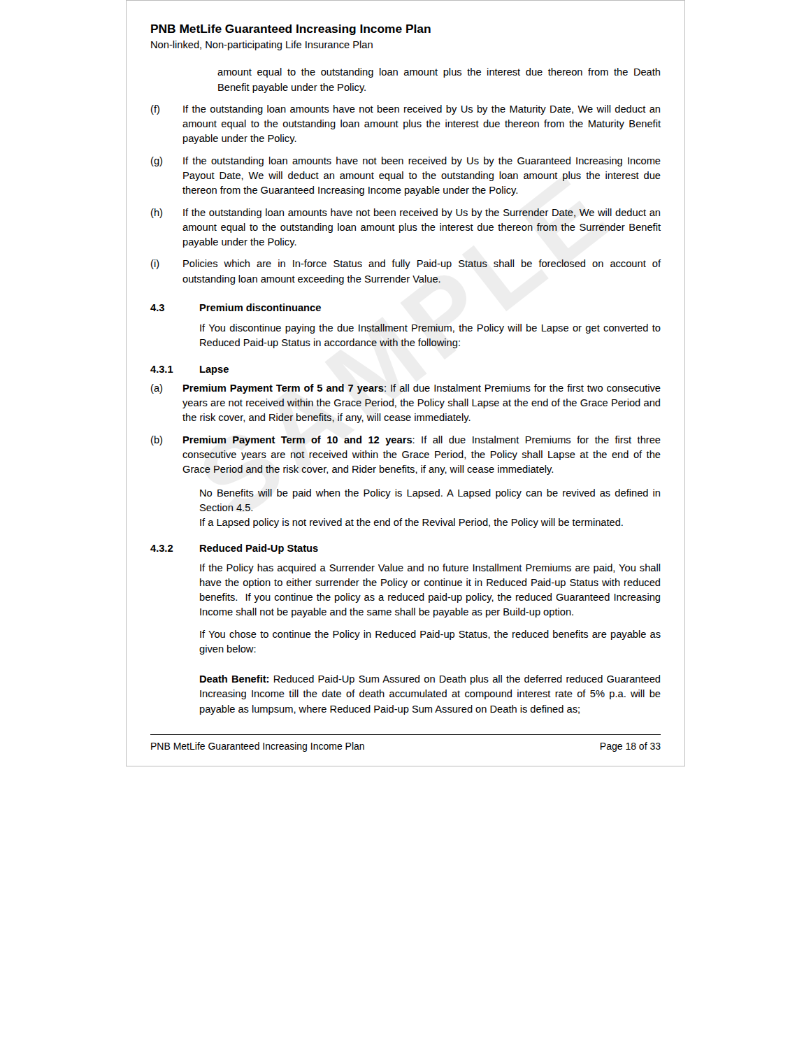SAMPLE
PNB MetLife Guaranteed Increasing Income Plan
Non-linked, Non-participating Life Insurance Plan
amount equal to the outstanding loan amount plus the interest due thereon from the Death Benefit payable under the Policy.
(f) If the outstanding loan amounts have not been received by Us by the Maturity Date, We will deduct an amount equal to the outstanding loan amount plus the interest due thereon from the Maturity Benefit payable under the Policy.
(g) If the outstanding loan amounts have not been received by Us by the Guaranteed Increasing Income Payout Date, We will deduct an amount equal to the outstanding loan amount plus the interest due thereon from the Guaranteed Increasing Income payable under the Policy.
(h) If the outstanding loan amounts have not been received by Us by the Surrender Date, We will deduct an amount equal to the outstanding loan amount plus the interest due thereon from the Surrender Benefit payable under the Policy.
(i) Policies which are in In-force Status and fully Paid-up Status shall be foreclosed on account of outstanding loan amount exceeding the Surrender Value.
4.3 Premium discontinuance
If You discontinue paying the due Installment Premium, the Policy will be Lapse or get converted to Reduced Paid-up Status in accordance with the following:
4.3.1 Lapse
(a) Premium Payment Term of 5 and 7 years: If all due Instalment Premiums for the first two consecutive years are not received within the Grace Period, the Policy shall Lapse at the end of the Grace Period and the risk cover, and Rider benefits, if any, will cease immediately.
(b) Premium Payment Term of 10 and 12 years: If all due Instalment Premiums for the first three consecutive years are not received within the Grace Period, the Policy shall Lapse at the end of the Grace Period and the risk cover, and Rider benefits, if any, will cease immediately.
No Benefits will be paid when the Policy is Lapsed. A Lapsed policy can be revived as defined in Section 4.5.
If a Lapsed policy is not revived at the end of the Revival Period, the Policy will be terminated.
4.3.2 Reduced Paid-Up Status
If the Policy has acquired a Surrender Value and no future Installment Premiums are paid, You shall have the option to either surrender the Policy or continue it in Reduced Paid-up Status with reduced benefits. If you continue the policy as a reduced paid-up policy, the reduced Guaranteed Increasing Income shall not be payable and the same shall be payable as per Build-up option.
If You chose to continue the Policy in Reduced Paid-up Status, the reduced benefits are payable as given below:
Death Benefit: Reduced Paid-Up Sum Assured on Death plus all the deferred reduced Guaranteed Increasing Income till the date of death accumulated at compound interest rate of 5% p.a. will be payable as lumpsum, where Reduced Paid-up Sum Assured on Death is defined as;
PNB MetLife Guaranteed Increasing Income Plan Page 18 of 33